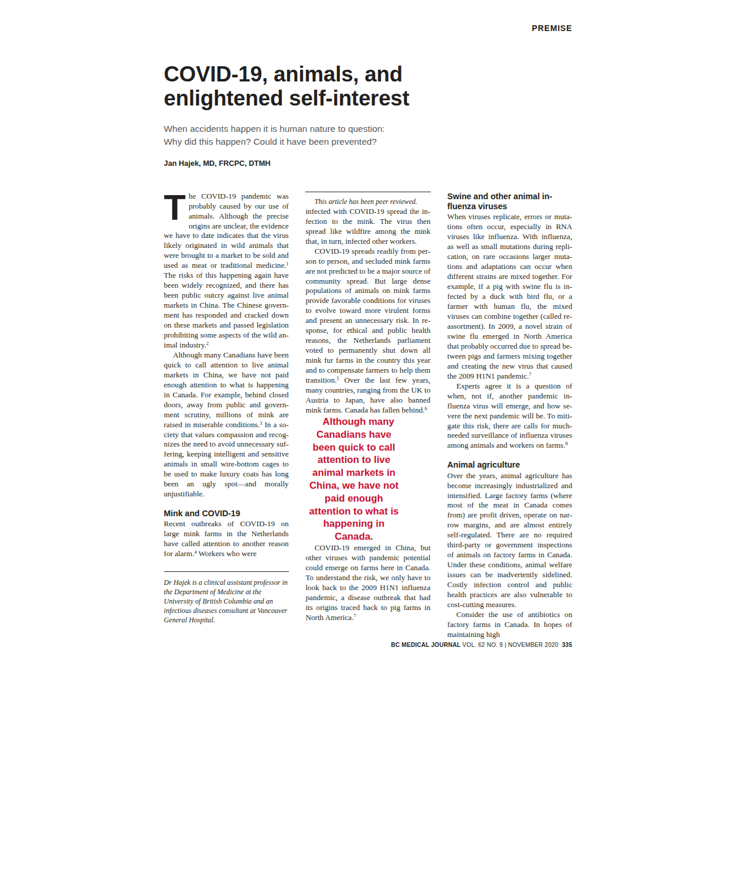PREMISE
COVID-19, animals, and
enlightened self-interest
When accidents happen it is human nature to question:
Why did this happen? Could it have been prevented?
Jan Hajek, MD, FRCPC, DTMH
The COVID-19 pandemic was probably caused by our use of animals. Although the precise origins are unclear, the evidence we have to date indicates that the virus likely originated in wild animals that were brought to a market to be sold and used as meat or traditional medicine.1 The risks of this happening again have been widely recognized, and there has been public outcry against live animal markets in China. The Chinese government has responded and cracked down on these markets and passed legislation prohibiting some aspects of the wild animal industry.2
Although many Canadians have been quick to call attention to live animal markets in China, we have not paid enough attention to what is happening in Canada. For example, behind closed doors, away from public and government scrutiny, millions of mink are raised in miserable conditions.3 In a society that values compassion and recognizes the need to avoid unnecessary suffering, keeping intelligent and sensitive animals in small wire-bottom cages to be used to make luxury coats has long been an ugly spot—and morally unjustifiable.
Mink and COVID-19
Recent outbreaks of COVID-19 on large mink farms in the Netherlands have called attention to another reason for alarm.4 Workers who were
Dr Hajek is a clinical assistant professor in the Department of Medicine at the University of British Columbia and an infectious diseases consultant at Vancouver General Hospital.
This article has been peer reviewed.
infected with COVID-19 spread the infection to the mink. The virus then spread like wildfire among the mink that, in turn, infected other workers.
COVID-19 spreads readily from person to person, and secluded mink farms are not predicted to be a major source of community spread. But large dense populations of animals on mink farms provide favorable conditions for viruses to evolve toward more virulent forms and present an unnecessary risk. In response, for ethical and public health reasons, the Netherlands parliament voted to permanently shut down all mink fur farms in the country this year and to compensate farmers to help them transition.5 Over the last few years, many countries, ranging from the UK to Austria to Japan, have also banned mink farms. Canada has fallen behind.6
Although many Canadians have been quick to call attention to live animal markets in China, we have not paid enough attention to what is happening in Canada.
COVID-19 emerged in China, but other viruses with pandemic potential could emerge on farms here in Canada. To understand the risk, we only have to look back to the 2009 H1N1 influenza pandemic, a disease outbreak that had its origins traced back to pig farms in North America.7
Swine and other animal influenza viruses
When viruses replicate, errors or mutations often occur, especially in RNA viruses like influenza. With influenza, as well as small mutations during replication, on rare occasions larger mutations and adaptations can occur when different strains are mixed together. For example, if a pig with swine flu is infected by a duck with bird flu, or a farmer with human flu, the mixed viruses can combine together (called reassortment). In 2009, a novel strain of swine flu emerged in North America that probably occurred due to spread between pigs and farmers mixing together and creating the new virus that caused the 2009 H1N1 pandemic.7
Experts agree it is a question of when, not if, another pandemic influenza virus will emerge, and how severe the next pandemic will be. To mitigate this risk, there are calls for much-needed surveillance of influenza viruses among animals and workers on farms.8
Animal agriculture
Over the years, animal agriculture has become increasingly industrialized and intensified. Large factory farms (where most of the meat in Canada comes from) are profit driven, operate on narrow margins, and are almost entirely self-regulated. There are no required third-party or government inspections of animals on factory farms in Canada. Under these conditions, animal welfare issues can be inadvertently sidelined. Costly infection control and public health practices are also vulnerable to cost-cutting measures.
Consider the use of antibiotics on factory farms in Canada. In hopes of maintaining high
BC MEDICAL JOURNAL VOL. 62 NO. 9 | NOVEMBER 2020 335